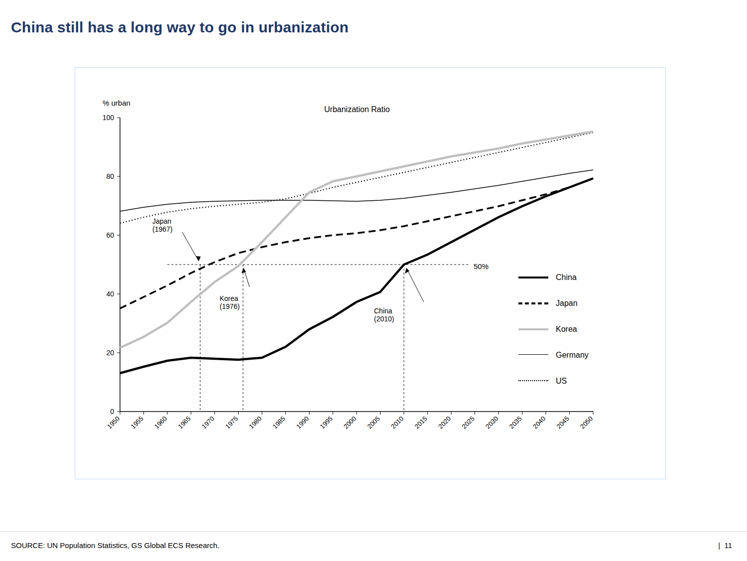China still has a long way to go in urbanization
% urban
Urbanization Ratio
100 80 60 40 20 0 1950 1955 1960 1965 1970 1975 1980 1985 1990 1995 2000 2005 2010 2015 2020 2025 2030 2035 2040 2045 2050
Japan
(1967)
Korea
(1976)
China
(2010)
50%
China
Japan
Korea
Germany
US
SOURCE: UN Population Statistics, GS Global ECS Research.
| 11